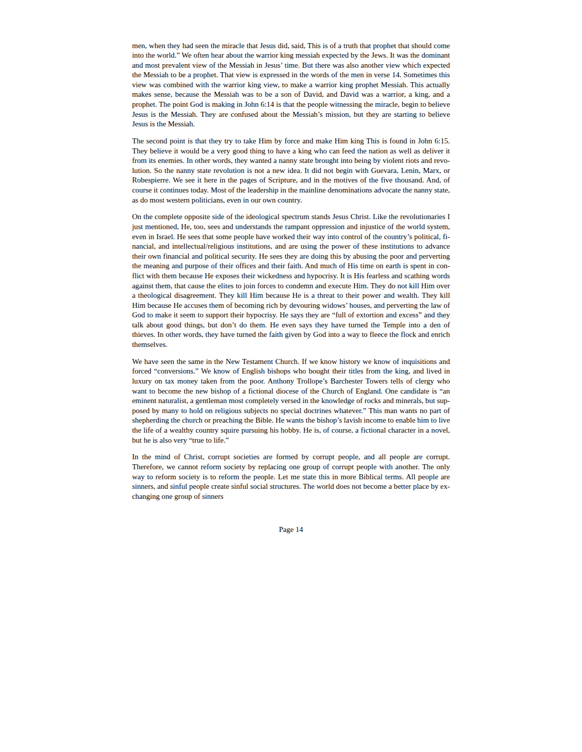men, when they had seen the miracle that Jesus did, said, This is of a truth that prophet that should come into the world.” We often hear about the warrior king messiah expected by the Jews. It was the dominant and most prevalent view of the Messiah in Jesus’ time. But there was also another view which expected the Messiah to be a prophet. That view is expressed in the words of the men in verse 14. Sometimes this view was combined with the warrior king view, to make a warrior king prophet Messiah. This actually makes sense, because the Messiah was to be a son of David, and David was a warrior, a king, and a prophet. The point God is making in John 6:14 is that the people witnessing the miracle, begin to believe Jesus is the Messiah. They are confused about the Messiah’s mission, but they are starting to believe Jesus is the Messiah.
The second point is that they try to take Him by force and make Him king This is found in John 6:15. They believe it would be a very good thing to have a king who can feed the nation as well as deliver it from its enemies. In other words, they wanted a nanny state brought into being by violent riots and revolution. So the nanny state revolution is not a new idea. It did not begin with Guevara, Lenin, Marx, or Robespierre. We see it here in the pages of Scripture, and in the motives of the five thousand. And, of course it continues today. Most of the leadership in the mainline denominations advocate the nanny state, as do most western politicians, even in our own country.
On the complete opposite side of the ideological spectrum stands Jesus Christ. Like the revolutionaries I just mentioned, He, too, sees and understands the rampant oppression and injustice of the world system, even in Israel. He sees that some people have worked their way into control of the country’s political, financial, and intellectual/religious institutions, and are using the power of these institutions to advance their own financial and political security. He sees they are doing this by abusing the poor and perverting the meaning and purpose of their offices and their faith. And much of His time on earth is spent in conflict with them because He exposes their wickedness and hypocrisy. It is His fearless and scathing words against them, that cause the elites to join forces to condemn and execute Him. They do not kill Him over a theological disagreement. They kill Him because He is a threat to their power and wealth. They kill Him because He accuses them of becoming rich by devouring widows’ houses, and perverting the law of God to make it seem to support their hypocrisy. He says they are “full of extortion and excess” and they talk about good things, but don’t do them. He even says they have turned the Temple into a den of thieves. In other words, they have turned the faith given by God into a way to fleece the flock and enrich themselves.
We have seen the same in the New Testament Church. If we know history we know of inquisitions and forced “conversions.” We know of English bishops who bought their titles from the king, and lived in luxury on tax money taken from the poor. Anthony Trollope’s Barchester Towers tells of clergy who want to become the new bishop of a fictional diocese of the Church of England. One candidate is “an eminent naturalist, a gentleman most completely versed in the knowledge of rocks and minerals, but supposed by many to hold on religious subjects no special doctrines whatever.” This man wants no part of shepherding the church or preaching the Bible. He wants the bishop’s lavish income to enable him to live the life of a wealthy country squire pursuing his hobby. He is, of course, a fictional character in a novel, but he is also very “true to life.”
In the mind of Christ, corrupt societies are formed by corrupt people, and all people are corrupt. Therefore, we cannot reform society by replacing one group of corrupt people with another. The only way to reform society is to reform the people. Let me state this in more Biblical terms. All people are sinners, and sinful people create sinful social structures. The world does not become a better place by exchanging one group of sinners
Page 14